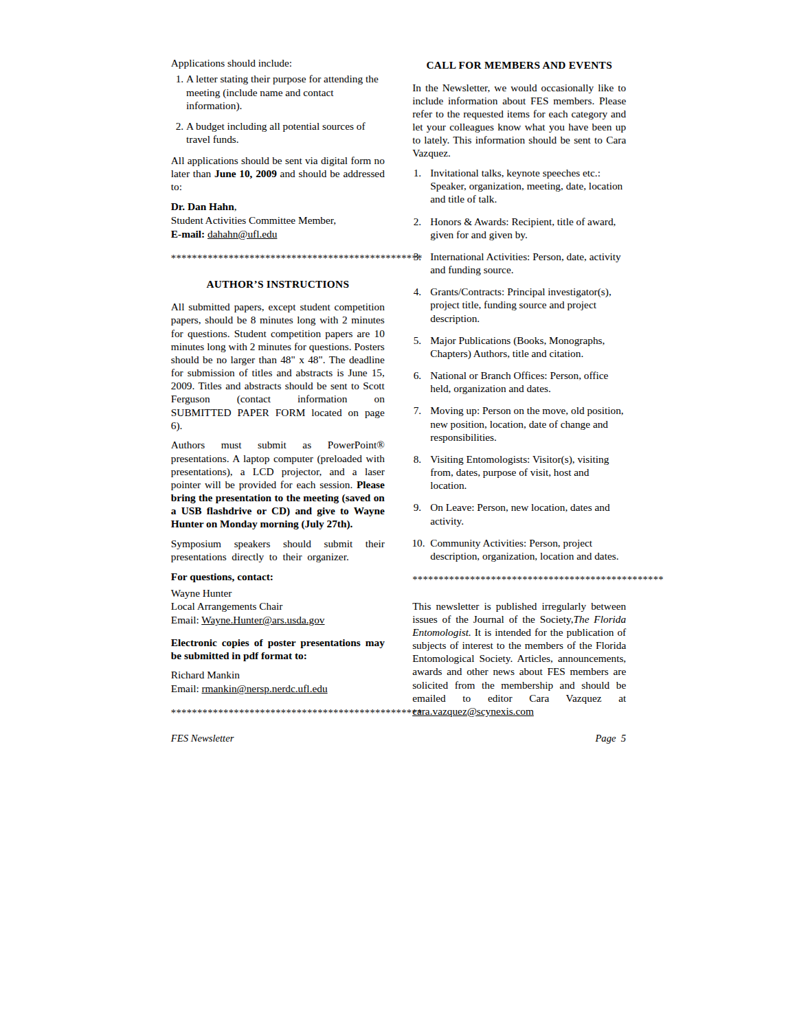Applications should include:
A letter stating their purpose for attending the meeting (include name and contact information).
A budget including all potential sources of travel funds.
All applications should be sent via digital form no later than June 10, 2009 and should be addressed to:
Dr. Dan Hahn, Student Activities Committee Member, E-mail: dahahn@ufl.edu
************************************************
AUTHOR’S INSTRUCTIONS
All submitted papers, except student competition papers, should be 8 minutes long with 2 minutes for questions. Student competition papers are 10 minutes long with 2 minutes for questions. Posters should be no larger than 48" x 48". The deadline for submission of titles and abstracts is June 15, 2009. Titles and abstracts should be sent to Scott Ferguson (contact information on SUBMITTED PAPER FORM located on page 6).
Authors must submit as PowerPoint® presentations. A laptop computer (preloaded with presentations), a LCD projector, and a laser pointer will be provided for each session. Please bring the presentation to the meeting (saved on a USB flashdrive or CD) and give to Wayne Hunter on Monday morning (July 27th).
Symposium speakers should submit their presentations directly to their organizer.
For questions, contact:
Wayne Hunter Local Arrangements Chair Email: Wayne.Hunter@ars.usda.gov
Electronic copies of poster presentations may be submitted in pdf format to:
Richard Mankin Email: rmankin@nersp.nerdc.ufl.edu
************************************************
CALL FOR MEMBERS AND EVENTS
In the Newsletter, we would occasionally like to include information about FES members. Please refer to the requested items for each category and let your colleagues know what you have been up to lately. This information should be sent to Cara Vazquez.
Invitational talks, keynote speeches etc.: Speaker, organization, meeting, date, location and title of talk.
Honors & Awards: Recipient, title of award, given for and given by.
International Activities: Person, date, activity and funding source.
Grants/Contracts: Principal investigator(s), project title, funding source and project description.
Major Publications (Books, Monographs, Chapters) Authors, title and citation.
National or Branch Offices: Person, office held, organization and dates.
Moving up: Person on the move, old position, new position, location, date of change and responsibilities.
Visiting Entomologists: Visitor(s), visiting from, dates, purpose of visit, host and location.
On Leave: Person, new location, dates and activity.
Community Activities: Person, project description, organization, location and dates.
************************************************
This newsletter is published irregularly between issues of the Journal of the Society,The Florida Entomologist. It is intended for the publication of subjects of interest to the members of the Florida Entomological Society. Articles, announcements, awards and other news about FES members are solicited from the membership and should be emailed to editor Cara Vazquez at cara.vazquez@scynexis.com
FES Newsletter Page 5